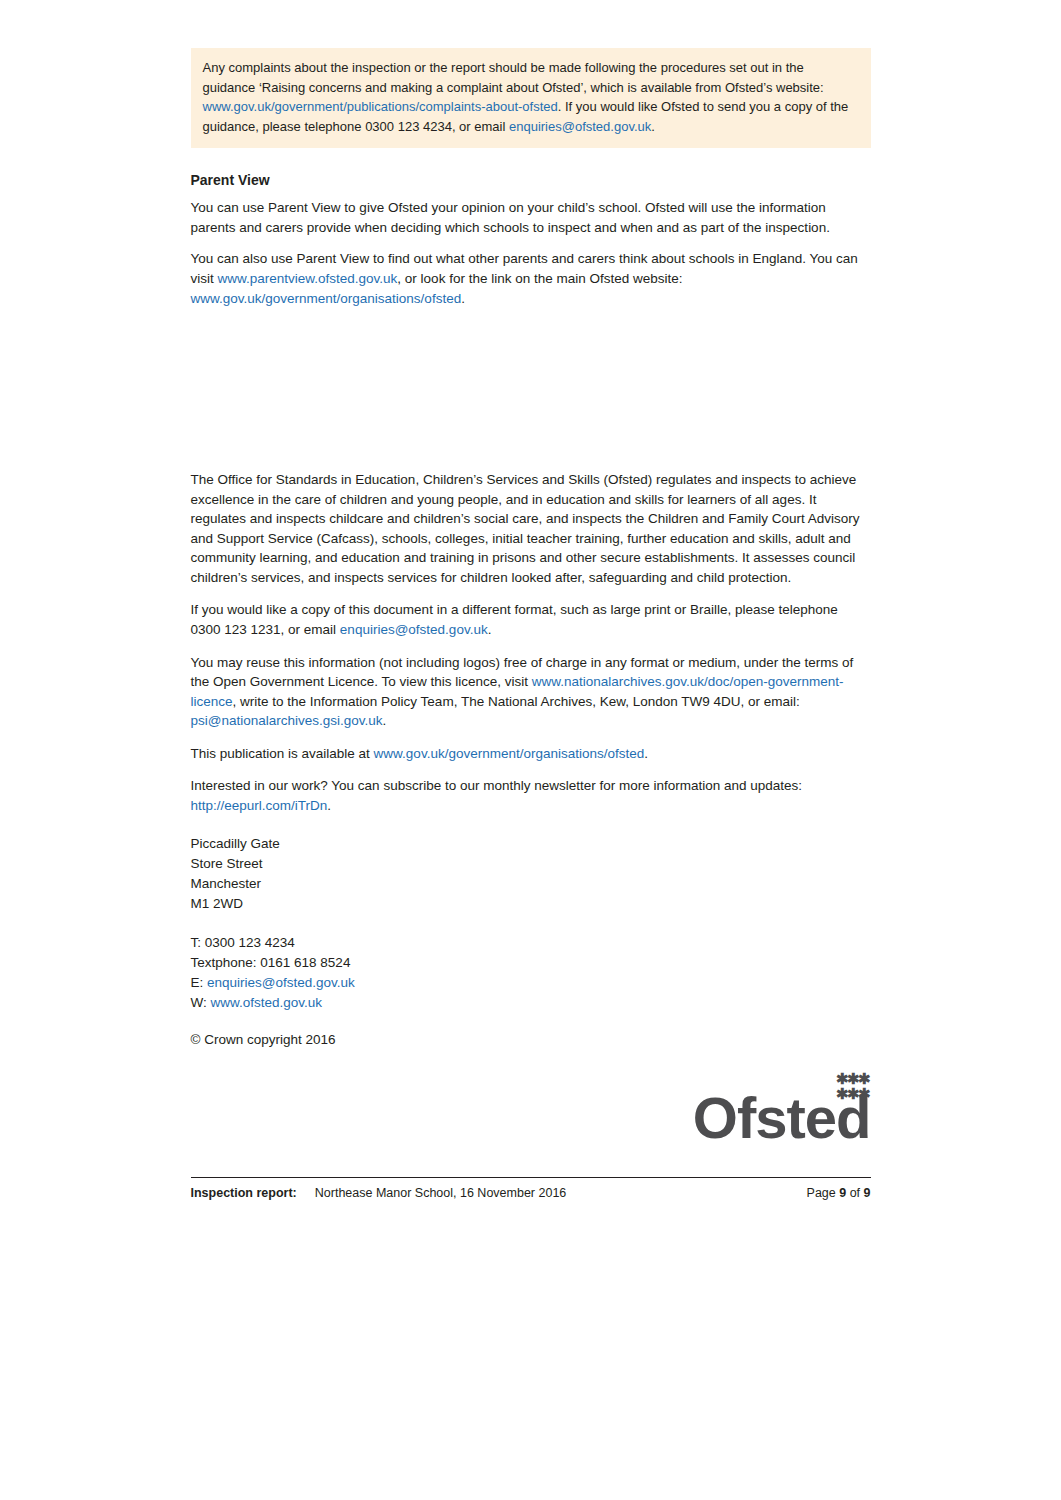Any complaints about the inspection or the report should be made following the procedures set out in the guidance ‘Raising concerns and making a complaint about Ofsted’, which is available from Ofsted’s website: www.gov.uk/government/publications/complaints-about-ofsted. If you would like Ofsted to send you a copy of the guidance, please telephone 0300 123 4234, or email enquiries@ofsted.gov.uk.
Parent View
You can use Parent View to give Ofsted your opinion on your child’s school. Ofsted will use the information parents and carers provide when deciding which schools to inspect and when and as part of the inspection.
You can also use Parent View to find out what other parents and carers think about schools in England. You can visit www.parentview.ofsted.gov.uk, or look for the link on the main Ofsted website: www.gov.uk/government/organisations/ofsted.
The Office for Standards in Education, Children’s Services and Skills (Ofsted) regulates and inspects to achieve excellence in the care of children and young people, and in education and skills for learners of all ages. It regulates and inspects childcare and children’s social care, and inspects the Children and Family Court Advisory and Support Service (Cafcass), schools, colleges, initial teacher training, further education and skills, adult and community learning, and education and training in prisons and other secure establishments. It assesses council children’s services, and inspects services for children looked after, safeguarding and child protection.
If you would like a copy of this document in a different format, such as large print or Braille, please telephone 0300 123 1231, or email enquiries@ofsted.gov.uk.
You may reuse this information (not including logos) free of charge in any format or medium, under the terms of the Open Government Licence. To view this licence, visit www.nationalarchives.gov.uk/doc/open-government-licence, write to the Information Policy Team, The National Archives, Kew, London TW9 4DU, or email: psi@nationalarchives.gsi.gov.uk.
This publication is available at www.gov.uk/government/organisations/ofsted.
Interested in our work? You can subscribe to our monthly newsletter for more information and updates: http://eepurl.com/iTrDn.
Piccadilly Gate
Store Street
Manchester
M1 2WD
T: 0300 123 4234
Textphone: 0161 618 8524
E: enquiries@ofsted.gov.uk
W: www.ofsted.gov.uk
© Crown copyright 2016
Ofsted✱✱✱
✱✱✱
Inspection report: Northease Manor School, 16 November 2016
Page 9 of 9